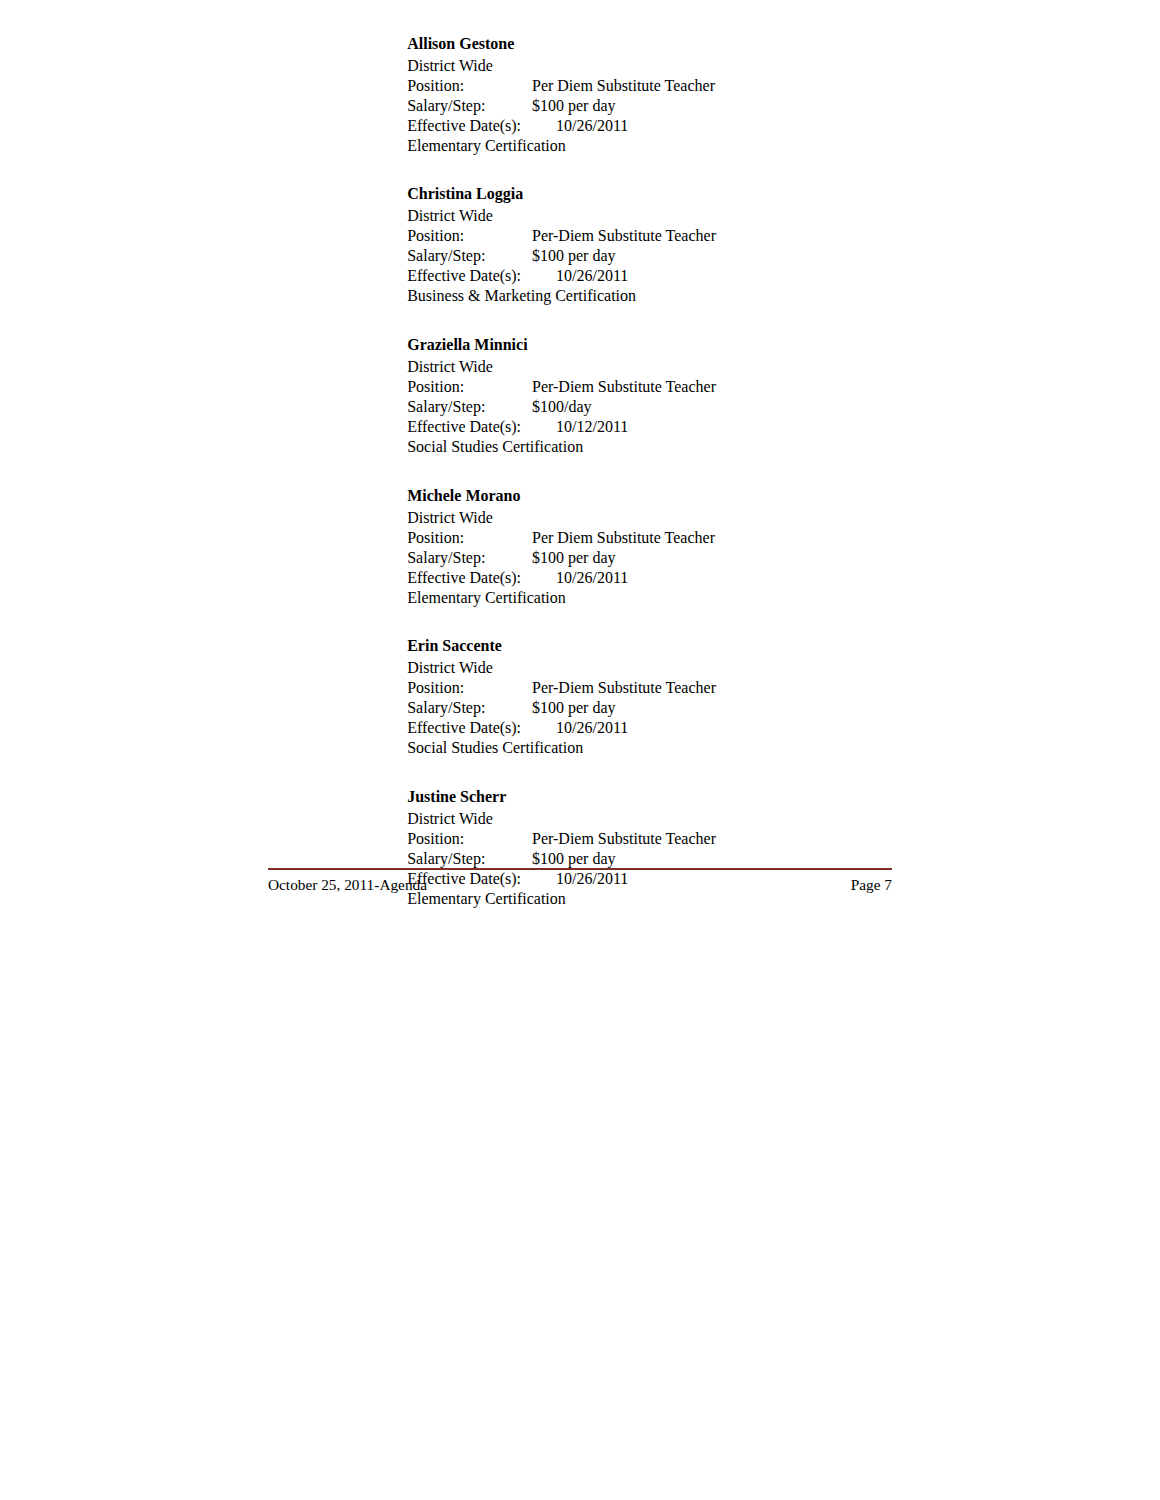Allison Gestone
District Wide
Position: Per Diem Substitute Teacher
Salary/Step:$100 per day
Effective Date(s): 10/26/2011
Elementary Certification
Christina Loggia
District Wide
Position: Per-Diem Substitute Teacher
Salary/Step:$100 per day
Effective Date(s): 10/26/2011
Business & Marketing Certification
Graziella Minnici
District Wide
Position: Per-Diem Substitute Teacher
Salary/Step:$100/day
Effective Date(s): 10/12/2011
Social Studies Certification
Michele Morano
District Wide
Position: Per Diem Substitute Teacher
Salary/Step:$100 per day
Effective Date(s): 10/26/2011
Elementary Certification
Erin Saccente
District Wide
Position: Per-Diem Substitute Teacher
Salary/Step:$100 per day
Effective Date(s): 10/26/2011
Social Studies Certification
Justine Scherr
District Wide
Position: Per-Diem Substitute Teacher
Salary/Step:$100 per day
Effective Date(s): 10/26/2011
Elementary Certification
October 25, 2011-Agenda Page 7